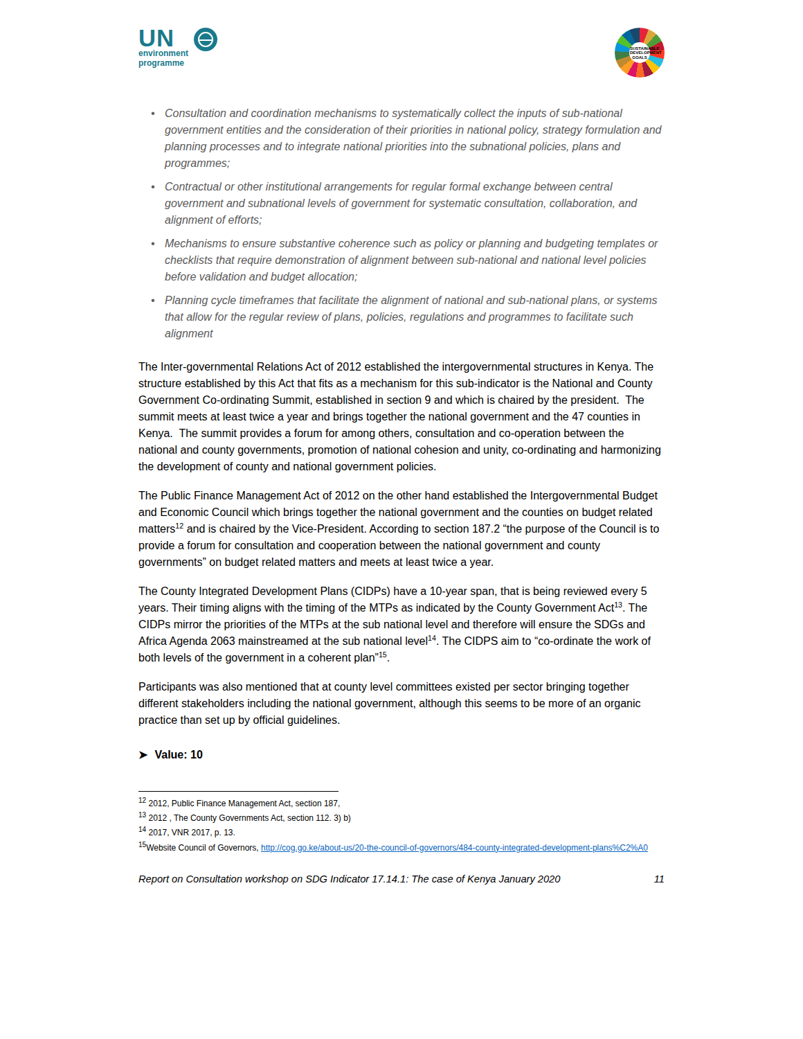UN
environment
programme
SUSTAINABLE
DEVELOPMENT
GOALS
Consultation and coordination mechanisms to systematically collect the inputs of sub-national government entities and the consideration of their priorities in national policy, strategy formulation and planning processes and to integrate national priorities into the subnational policies, plans and programmes;
Contractual or other institutional arrangements for regular formal exchange between central government and subnational levels of government for systematic consultation, collaboration, and alignment of efforts;
Mechanisms to ensure substantive coherence such as policy or planning and budgeting templates or checklists that require demonstration of alignment between sub-national and national level policies before validation and budget allocation;
Planning cycle timeframes that facilitate the alignment of national and sub-national plans, or systems that allow for the regular review of plans, policies, regulations and programmes to facilitate such alignment
The Inter-governmental Relations Act of 2012 established the intergovernmental structures in Kenya. The structure established by this Act that fits as a mechanism for this sub-indicator is the National and County Government Co-ordinating Summit, established in section 9 and which is chaired by the president. The summit meets at least twice a year and brings together the national government and the 47 counties in Kenya. The summit provides a forum for among others, consultation and co-operation between the national and county governments, promotion of national cohesion and unity, co-ordinating and harmonizing the development of county and national government policies.
The Public Finance Management Act of 2012 on the other hand established the Intergovernmental Budget and Economic Council which brings together the national government and the counties on budget related matters12 and is chaired by the Vice-President. According to section 187.2 “the purpose of the Council is to provide a forum for consultation and cooperation between the national government and county governments” on budget related matters and meets at least twice a year.
The County Integrated Development Plans (CIDPs) have a 10-year span, that is being reviewed every 5 years. Their timing aligns with the timing of the MTPs as indicated by the County Government Act13. The CIDPs mirror the priorities of the MTPs at the sub national level and therefore will ensure the SDGs and Africa Agenda 2063 mainstreamed at the sub national level14. The CIDPS aim to “co-ordinate the work of both levels of the government in a coherent plan”15.
Participants was also mentioned that at county level committees existed per sector bringing together different stakeholders including the national government, although this seems to be more of an organic practice than set up by official guidelines.
➤ Value: 10
12 2012, Public Finance Management Act, section 187,
13 2012 , The County Governments Act, section 112. 3) b)
14 2017, VNR 2017, p. 13.
15Website Council of Governors, http://cog.go.ke/about-us/20-the-council-of-governors/484-county-integrated-development-plans%C2%A0
Report on Consultation workshop on SDG Indicator 17.14.1: The case of Kenya January 2020 11